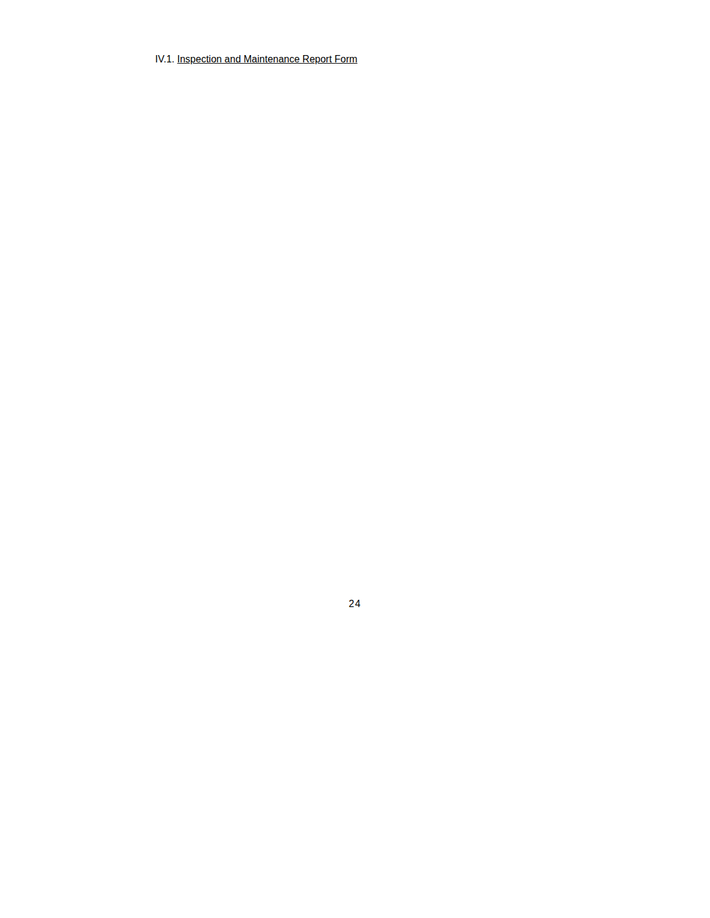IV.1. Inspection and Maintenance Report Form
24